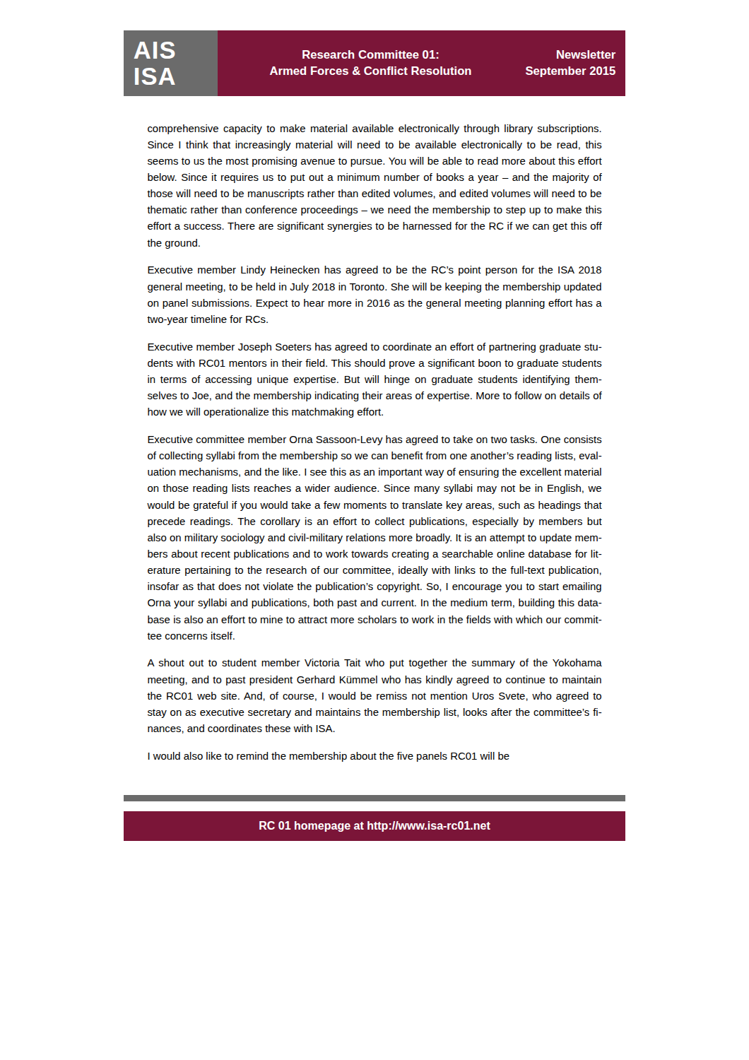AIS ISA
Research Committee 01:
Armed Forces & Conflict Resolution
Newsletter
September 2015
comprehensive capacity to make material available electronically through library subscriptions. Since I think that increasingly material will need to be available electronically to be read, this seems to us the most promising avenue to pursue. You will be able to read more about this effort below. Since it requires us to put out a minimum number of books a year – and the majority of those will need to be manuscripts rather than edited volumes, and edited volumes will need to be thematic rather than conference proceedings – we need the membership to step up to make this effort a success. There are significant synergies to be harnessed for the RC if we can get this off the ground.
Executive member Lindy Heinecken has agreed to be the RC’s point person for the ISA 2018 general meeting, to be held in July 2018 in Toronto. She will be keeping the membership updated on panel submissions. Expect to hear more in 2016 as the general meeting planning effort has a two-year timeline for RCs.
Executive member Joseph Soeters has agreed to coordinate an effort of partnering graduate students with RC01 mentors in their field. This should prove a significant boon to graduate students in terms of accessing unique expertise. But will hinge on graduate students identifying themselves to Joe, and the membership indicating their areas of expertise. More to follow on details of how we will operationalize this matchmaking effort.
Executive committee member Orna Sassoon-Levy has agreed to take on two tasks. One consists of collecting syllabi from the membership so we can benefit from one another’s reading lists, evaluation mechanisms, and the like. I see this as an important way of ensuring the excellent material on those reading lists reaches a wider audience. Since many syllabi may not be in English, we would be grateful if you would take a few moments to translate key areas, such as headings that precede readings. The corollary is an effort to collect publications, especially by members but also on military sociology and civil-military relations more broadly. It is an attempt to update members about recent publications and to work towards creating a searchable online database for literature pertaining to the research of our committee, ideally with links to the full-text publication, insofar as that does not violate the publication’s copyright. So, I encourage you to start emailing Orna your syllabi and publications, both past and current. In the medium term, building this database is also an effort to mine to attract more scholars to work in the fields with which our committee concerns itself.
A shout out to student member Victoria Tait who put together the summary of the Yokohama meeting, and to past president Gerhard Kümmel who has kindly agreed to continue to maintain the RC01 web site. And, of course, I would be remiss not mention Uros Svete, who agreed to stay on as executive secretary and maintains the membership list, looks after the committee’s finances, and coordinates these with ISA.
I would also like to remind the membership about the five panels RC01 will be
RC 01 homepage at http://www.isa-rc01.net